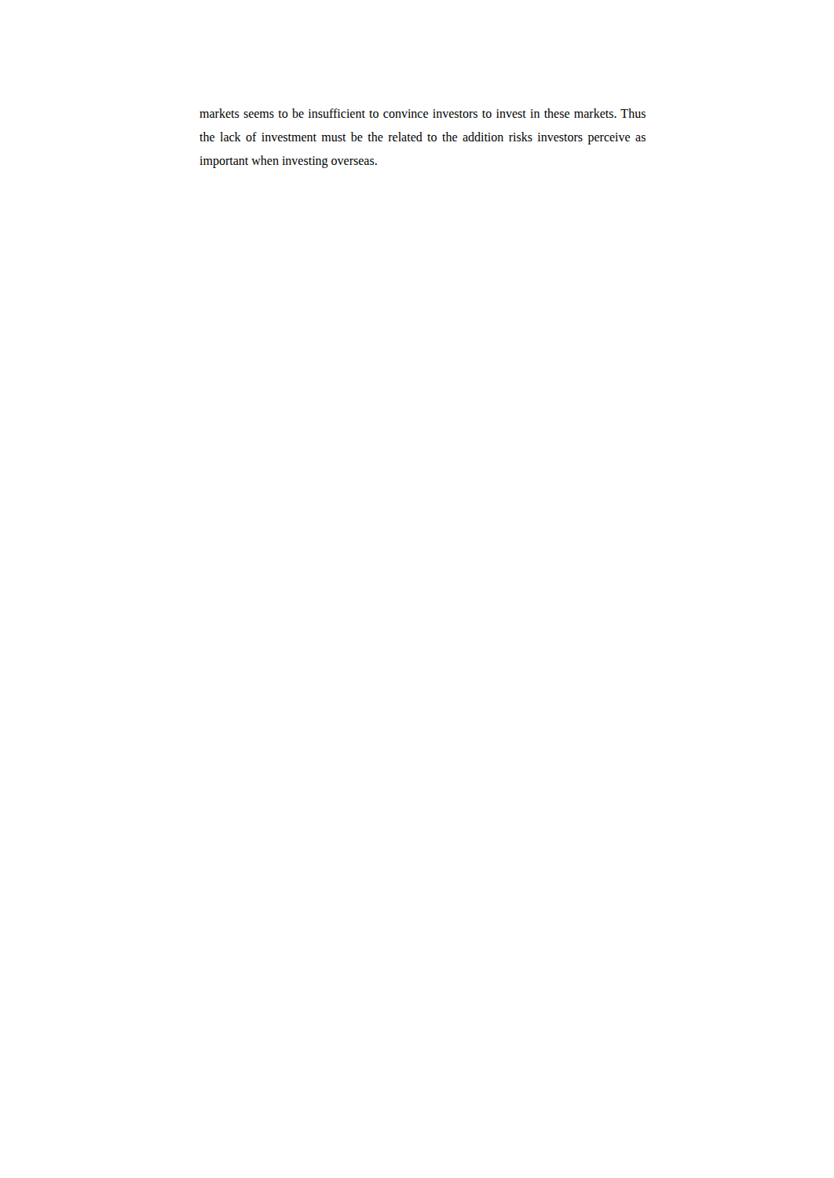markets seems to be insufficient to convince investors to invest in these markets. Thus the lack of investment must be the related to the addition risks investors perceive as important when investing overseas.